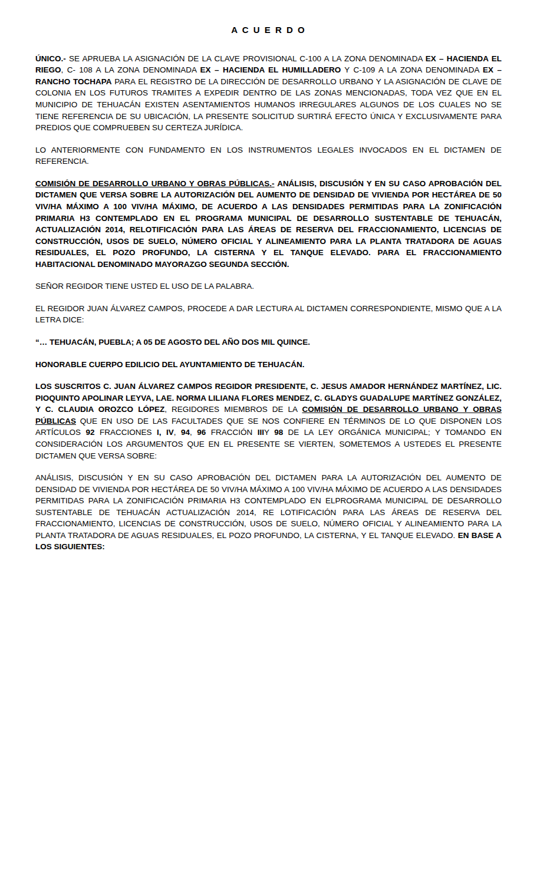A C U E R D O
ÚNICO.- SE APRUEBA LA ASIGNACIÓN DE LA CLAVE PROVISIONAL C-100 A LA ZONA DENOMINADA EX – HACIENDA EL RIEGO, C- 108 A LA ZONA DENOMINADA EX – HACIENDA EL HUMILLADERO Y C-109 A LA ZONA DENOMINADA EX – RANCHO TOCHAPA PARA EL REGISTRO DE LA DIRECCIÓN DE DESARROLLO URBANO Y LA ASIGNACIÓN DE CLAVE DE COLONIA EN LOS FUTUROS TRAMITES A EXPEDIR DENTRO DE LAS ZONAS MENCIONADAS, TODA VEZ QUE EN EL MUNICIPIO DE TEHUACÁN EXISTEN ASENTAMIENTOS HUMANOS IRREGULARES ALGUNOS DE LOS CUALES NO SE TIENE REFERENCIA DE SU UBICACIÓN, LA PRESENTE SOLICITUD SURTIRÁ EFECTO ÚNICA Y EXCLUSIVAMENTE PARA PREDIOS QUE COMPRUEBEN SU CERTEZA JURÍDICA.
LO ANTERIORMENTE CON FUNDAMENTO EN LOS INSTRUMENTOS LEGALES INVOCADOS EN EL DICTAMEN DE REFERENCIA.
COMISIÓN DE DESARROLLO URBANO Y OBRAS PÚBLICAS.- ANÁLISIS, DISCUSIÓN Y EN SU CASO APROBACIÓN DEL DICTAMEN QUE VERSA SOBRE LA AUTORIZACIÓN DEL AUMENTO DE DENSIDAD DE VIVIENDA POR HECTÁREA DE 50 VIV/HA MÁXIMO A 100 VIV/HA MÁXIMO, DE ACUERDO A LAS DENSIDADES PERMITIDAS PARA LA ZONIFICACIÓN PRIMARIA H3 CONTEMPLADO EN EL PROGRAMA MUNICIPAL DE DESARROLLO SUSTENTABLE DE TEHUACÁN, ACTUALIZACIÓN 2014, RELOTIFICACIÓN PARA LAS ÁREAS DE RESERVA DEL FRACCIONAMIENTO, LICENCIAS DE CONSTRUCCIÓN, USOS DE SUELO, NÚMERO OFICIAL Y ALINEAMIENTO PARA LA PLANTA TRATADORA DE AGUAS RESIDUALES, EL POZO PROFUNDO, LA CISTERNA Y EL TANQUE ELEVADO. PARA EL FRACCIONAMIENTO HABITACIONAL DENOMINADO MAYORAZGO SEGUNDA SECCIÓN.
SEÑOR REGIDOR TIENE USTED EL USO DE LA PALABRA.
EL REGIDOR JUAN ÁLVAREZ CAMPOS, PROCEDE A DAR LECTURA AL DICTAMEN CORRESPONDIENTE, MISMO QUE A LA LETRA DICE:
“… TEHUACÁN, PUEBLA; A 05 DE AGOSTO DEL AÑO DOS MIL QUINCE.
HONORABLE CUERPO EDILICIO DEL AYUNTAMIENTO DE TEHUACÁN.
LOS SUSCRITOS C. JUAN ÁLVAREZ CAMPOS REGIDOR PRESIDENTE, C. JESUS AMADOR HERNÁNDEZ MARTÍNEZ, LIC. PIOQUINTO APOLINAR LEYVA, LAE. NORMA LILIANA FLORES MENDEZ, C. GLADYS GUADALUPE MARTÍNEZ GONZÁLEZ, Y C. CLAUDIA OROZCO LÓPEZ, REGIDORES MIEMBROS DE LA COMISIÓN DE DESARROLLO URBANO Y OBRAS PÚBLICAS QUE EN USO DE LAS FACULTADES QUE SE NOS CONFIERE EN TÉRMINOS DE LO QUE DISPONEN LOS ARTÍCULOS 92 FRACCIONES I, IV, 94, 96 FRACCIÓN IIIY 98 DE LA LEY ORGÁNICA MUNICIPAL; Y TOMANDO EN CONSIDERACIÓN LOS ARGUMENTOS QUE EN EL PRESENTE SE VIERTEN, SOMETEMOS A USTEDES EL PRESENTE DICTAMEN QUE VERSA SOBRE:
ANÁLISIS, DISCUSIÓN Y EN SU CASO APROBACIÓN DEL DICTAMEN PARA LA AUTORIZACIÓN DEL AUMENTO DE DENSIDAD DE VIVIENDA POR HECTÁREA DE 50 VIV/HA MÁXIMO A 100 VIV/HA MÁXIMO DE ACUERDO A LAS DENSIDADES PERMITIDAS PARA LA ZONIFICACIÓN PRIMARIA H3 CONTEMPLADO EN ELPROGRAMA MUNICIPAL DE DESARROLLO SUSTENTABLE DE TEHUACÁN ACTUALIZACIÓN 2014, RE LOTIFICACIÓN PARA LAS ÁREAS DE RESERVA DEL FRACCIONAMIENTO, LICENCIAS DE CONSTRUCCIÓN, USOS DE SUELO, NÚMERO OFICIAL Y ALINEAMIENTO PARA LA PLANTA TRATADORA DE AGUAS RESIDUALES, EL POZO PROFUNDO, LA CISTERNA, Y EL TANQUE ELEVADO. EN BASE A LOS SIGUIENTES: